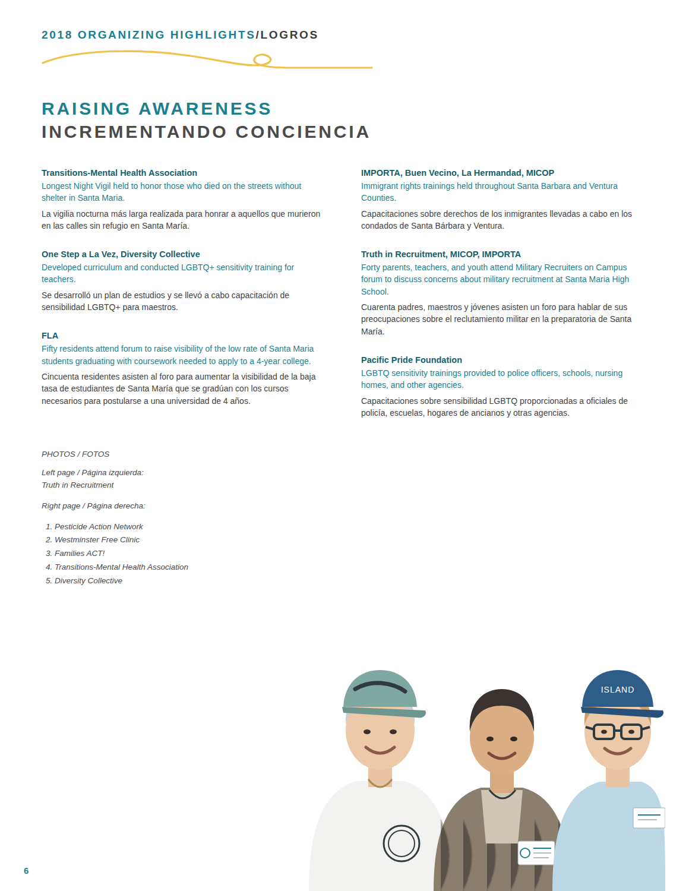2018 ORGANIZING HIGHLIGHTS/LOGROS
Raising Awareness Incrementando Conciencia
Transitions-Mental Health Association
Longest Night Vigil held to honor those who died on the streets without shelter in Santa Maria.
La vigilia nocturna más larga realizada para honrar a aquellos que murieron en las calles sin refugio en Santa María.
One Step a La Vez, Diversity Collective
Developed curriculum and conducted LGBTQ+ sensitivity training for teachers.
Se desarrolló un plan de estudios y se llevó a cabo capacitación de sensibilidad LGBTQ+ para maestros.
FLA
Fifty residents attend forum to raise visibility of the low rate of Santa Maria students graduating with coursework needed to apply to a 4-year college.
Cincuenta residentes asisten al foro para aumentar la visibilidad de la baja tasa de estudiantes de Santa María que se gradúan con los cursos necesarios para postularse a una universidad de 4 años.
PHOTOS / FOTOS
Left page / Página izquierda:
Truth in Recruitment
Right page / Página derecha:
Pesticide Action Network
Westminster Free Clinic
Families ACT!
Transitions-Mental Health Association
Diversity Collective
IMPORTA, Buen Vecino, La Hermandad, MICOP
Immigrant rights trainings held throughout Santa Barbara and Ventura Counties.
Capacitaciones sobre derechos de los inmigrantes llevadas a cabo en los condados de Santa Bárbara y Ventura.
Truth in Recruitment, MICOP, IMPORTA
Forty parents, teachers, and youth attend Military Recruiters on Campus forum to discuss concerns about military recruitment at Santa Maria High School.
Cuarenta padres, maestros y jóvenes asisten un foro para hablar de sus preocupaciones sobre el reclutamiento militar en la preparatoria de Santa María.
Pacific Pride Foundation
LGBTQ sensitivity trainings provided to police officers, schools, nursing homes, and other agencies.
Capacitaciones sobre sensibilidad LGBTQ proporcionadas a oficiales de policía, escuelas, hogares de ancianos y otras agencias.
ISLAND
6